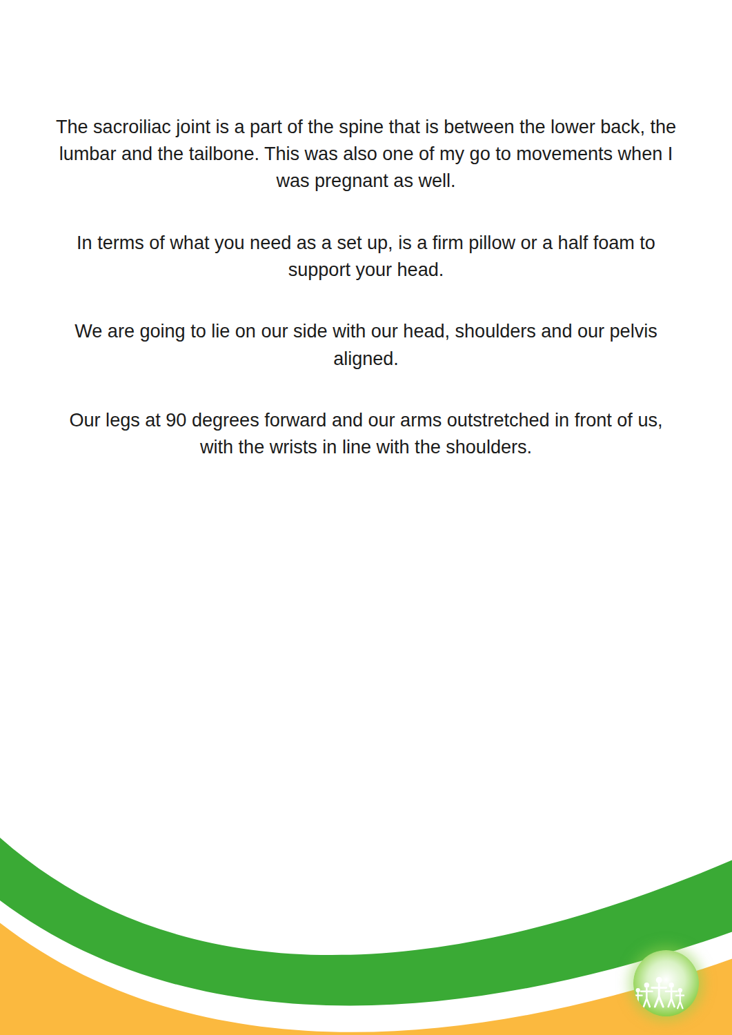The sacroiliac joint is a part of the spine that is between the lower back, the lumbar and the tailbone. This was also one of my go to movements when I was pregnant as well.
In terms of what you need as a set up, is a firm pillow or a half foam to support your head.
We are going to lie on our side with our head, shoulders and our pelvis aligned.
Our legs at 90 degrees forward and our arms outstretched in front of us, with the wrists in line with the shoulders.